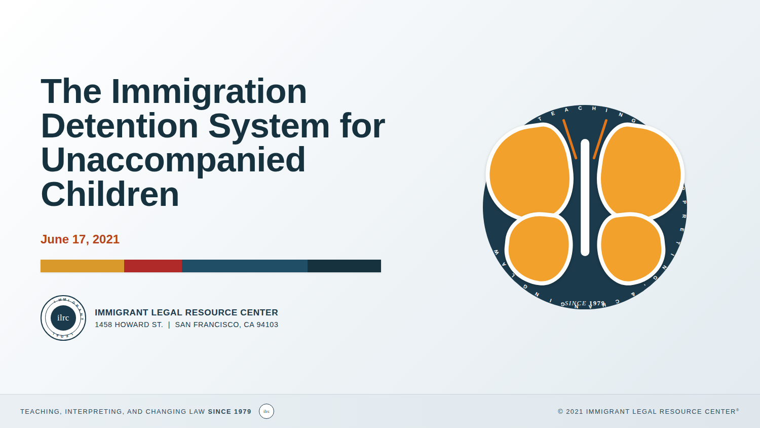The Immigration Detention System for Unaccompanied Children
June 17, 2021
I M M I G R A N T L E G A L
ilrc
IMMIGRANT LEGAL RESOURCE CENTER
1458 HOWARD ST. | SAN FRANCISCO, CA 94103
T E A C H I N G , I N T E R P R E T I N G , & C H A N G I N G L A W
SINCE 1979
TEACHING, INTERPRETING, AND CHANGING LAW SINCE 1979 ilrc
© 2021 IMMIGRANT LEGAL RESOURCE CENTER®